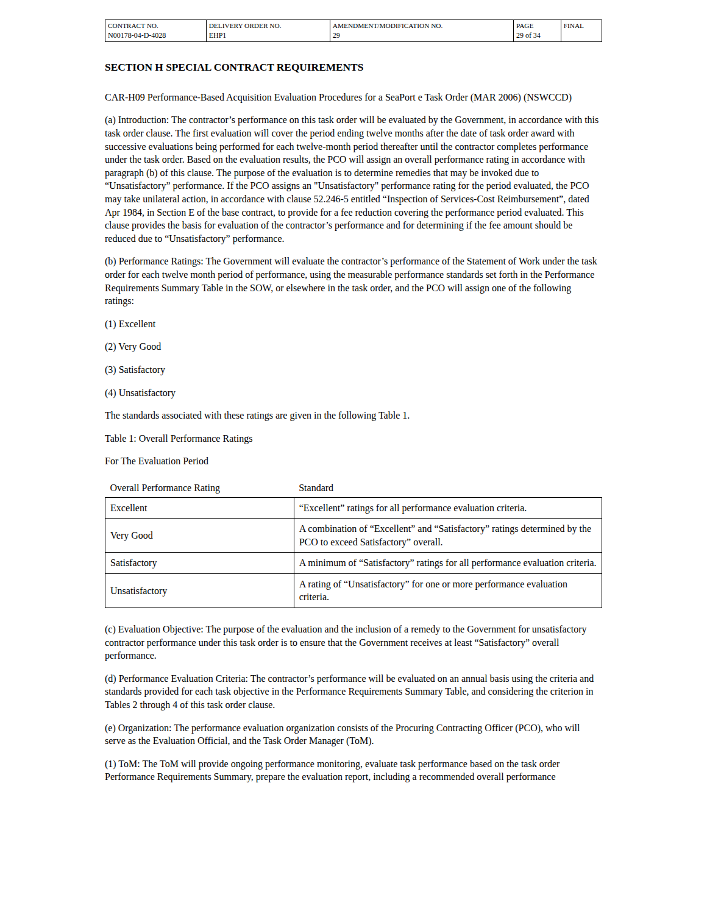| CONTRACT NO. N00178-04-D-4028 | DELIVERY ORDER NO. EHP1 | AMENDMENT/MODIFICATION NO. 29 | PAGE 29 of 34 | FINAL |
SECTION H SPECIAL CONTRACT REQUIREMENTS
CAR-H09 Performance-Based Acquisition Evaluation Procedures for a SeaPort e Task Order (MAR 2006) (NSWCCD)
(a) Introduction: The contractor’s performance on this task order will be evaluated by the Government, in accordance with this task order clause. The first evaluation will cover the period ending twelve months after the date of task order award with successive evaluations being performed for each twelve-month period thereafter until the contractor completes performance under the task order. Based on the evaluation results, the PCO will assign an overall performance rating in accordance with paragraph (b) of this clause. The purpose of the evaluation is to determine remedies that may be invoked due to “Unsatisfactory” performance. If the PCO assigns an "Unsatisfactory" performance rating for the period evaluated, the PCO may take unilateral action, in accordance with clause 52.246-5 entitled “Inspection of Services-Cost Reimbursement”, dated Apr 1984, in Section E of the base contract, to provide for a fee reduction covering the performance period evaluated. This clause provides the basis for evaluation of the contractor’s performance and for determining if the fee amount should be reduced due to “Unsatisfactory” performance.
(b) Performance Ratings: The Government will evaluate the contractor’s performance of the Statement of Work under the task order for each twelve month period of performance, using the measurable performance standards set forth in the Performance Requirements Summary Table in the SOW, or elsewhere in the task order, and the PCO will assign one of the following ratings:
(1) Excellent
(2) Very Good
(3) Satisfactory
(4) Unsatisfactory
The standards associated with these ratings are given in the following Table 1.
Table 1: Overall Performance Ratings
For The Evaluation Period
| Overall Performance Rating | Standard |
| Excellent | “Excellent” ratings for all performance evaluation criteria. |
| Very Good | A combination of “Excellent” and “Satisfactory” ratings determined by the PCO to exceed Satisfactory” overall. |
| Satisfactory | A minimum of “Satisfactory” ratings for all performance evaluation criteria. |
| Unsatisfactory | A rating of “Unsatisfactory” for one or more performance evaluation criteria. |
(c) Evaluation Objective: The purpose of the evaluation and the inclusion of a remedy to the Government for unsatisfactory contractor performance under this task order is to ensure that the Government receives at least “Satisfactory” overall performance.
(d) Performance Evaluation Criteria: The contractor’s performance will be evaluated on an annual basis using the criteria and standards provided for each task objective in the Performance Requirements Summary Table, and considering the criterion in Tables 2 through 4 of this task order clause.
(e) Organization: The performance evaluation organization consists of the Procuring Contracting Officer (PCO), who will serve as the Evaluation Official, and the Task Order Manager (ToM).
(1) ToM: The ToM will provide ongoing performance monitoring, evaluate task performance based on the task order Performance Requirements Summary, prepare the evaluation report, including a recommended overall performance